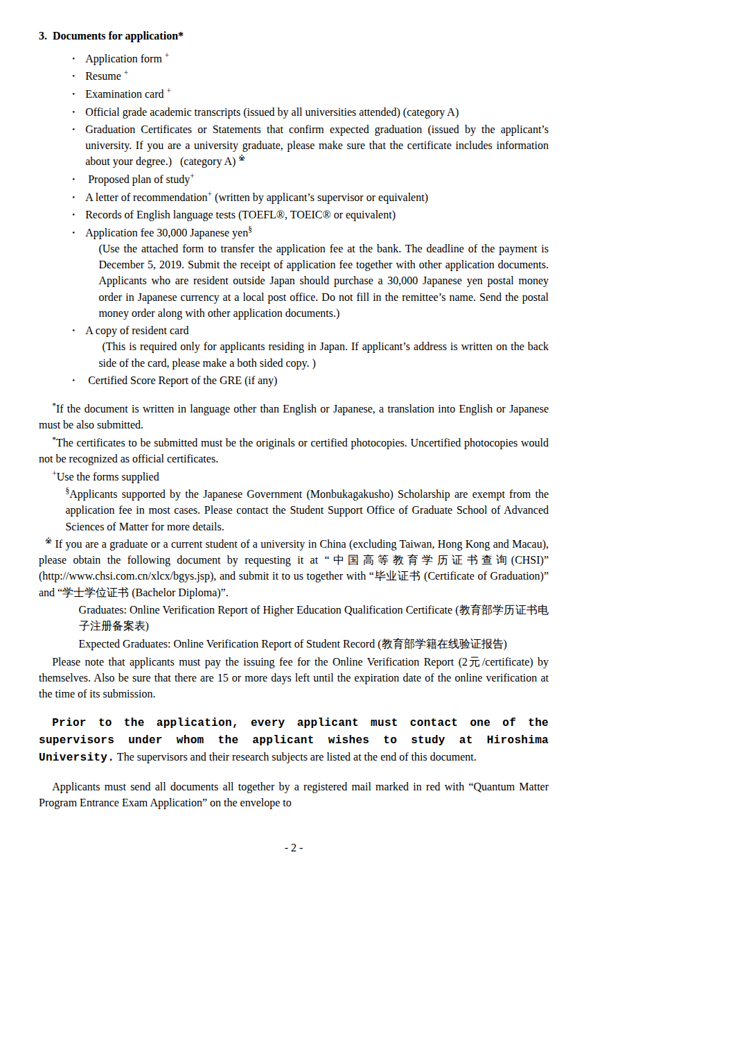3. Documents for application*
Application form +
Resume +
Examination card +
Official grade academic transcripts (issued by all universities attended) (category A)
Graduation Certificates or Statements that confirm expected graduation (issued by the applicant’s university. If you are a university graduate, please make sure that the certificate includes information about your degree.) (category A) ※
Proposed plan of study+
A letter of recommendation+ (written by applicant’s supervisor or equivalent)
Records of English language tests (TOEFL®, TOEIC® or equivalent)
Application fee 30,000 Japanese yen§
(Use the attached form to transfer the application fee at the bank. The deadline of the payment is December 5, 2019. Submit the receipt of application fee together with other application documents. Applicants who are resident outside Japan should purchase a 30,000 Japanese yen postal money order in Japanese currency at a local post office. Do not fill in the remittee’s name. Send the postal money order along with other application documents.)
A copy of resident card
(This is required only for applicants residing in Japan. If applicant’s address is written on the back side of the card, please make a both sided copy. )
Certified Score Report of the GRE (if any)
*If the document is written in language other than English or Japanese, a translation into English or Japanese must be also submitted.
*The certificates to be submitted must be the originals or certified photocopies. Uncertified photocopies would not be recognized as official certificates.
+Use the forms supplied
§Applicants supported by the Japanese Government (Monbukagakusho) Scholarship are exempt from the application fee in most cases. Please contact the Student Support Office of Graduate School of Advanced Sciences of Matter for more details.
※ If you are a graduate or a current student of a university in China (excluding Taiwan, Hong Kong and Macau), please obtain the following document by requesting it at “中国高等教育学历证书查询(CHSI)” (http://www.chsi.com.cn/xlcx/bgys.jsp), and submit it to us together with “毕业证书 (Certificate of Graduation)” and “学士学位证书 (Bachelor Diploma)”.
Graduates: Online Verification Report of Higher Education Qualification Certificate (教育部学历证书电子注册备案表)
Expected Graduates: Online Verification Report of Student Record (教育部学籍在线验证报告)
Please note that applicants must pay the issuing fee for the Online Verification Report (2元/certificate) by themselves. Also be sure that there are 15 or more days left until the expiration date of the online verification at the time of its submission.
Prior to the application, every applicant must contact one of the supervisors under whom the applicant wishes to study at Hiroshima University. The supervisors and their research subjects are listed at the end of this document.
Applicants must send all documents all together by a registered mail marked in red with “Quantum Matter Program Entrance Exam Application” on the envelope to
- 2 -